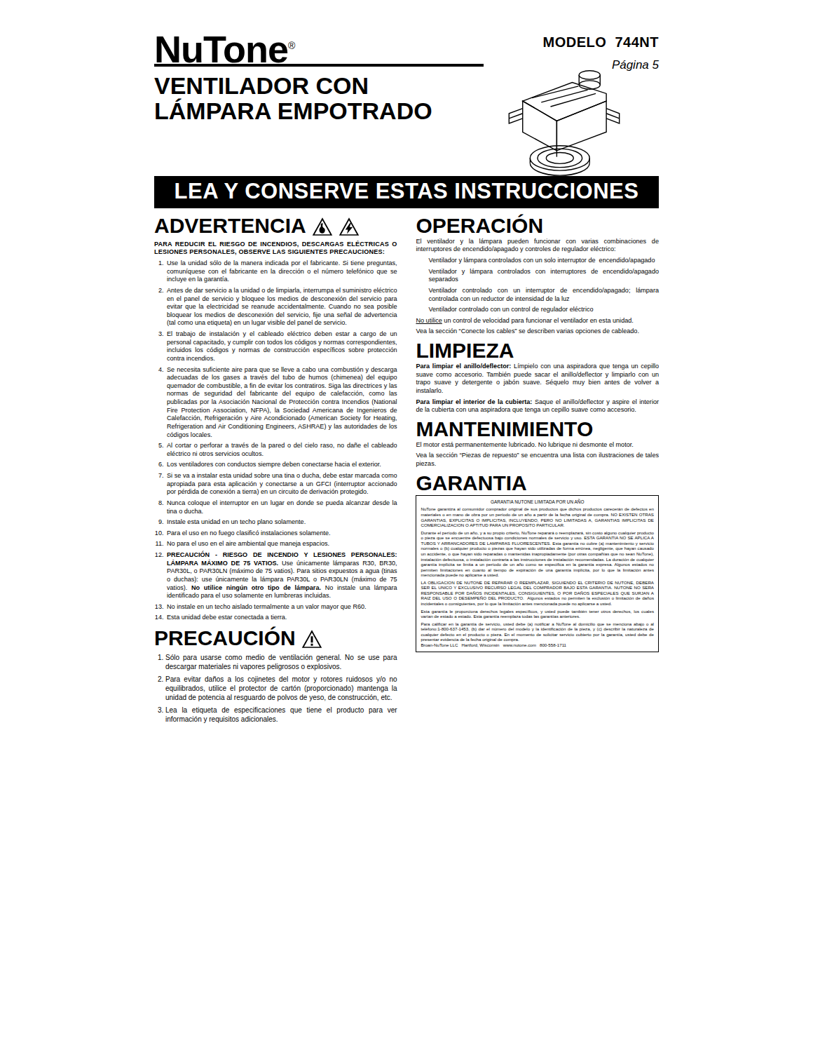MODELO 744NT
Página 5
NuTone®
VENTILADOR CON
LÁMPARA EMPOTRADO
LEA Y CONSERVE ESTAS INSTRUCCIONES
ADVERTENCIA
PARA REDUCIR EL RIESGO DE INCENDIOS, DESCARGAS ELÉCTRICAS O LESIONES PERSONALES, OBSERVE LAS SIGUIENTES PRECAUCIONES:
Use la unidad sólo de la manera indicada por el fabricante. Si tiene preguntas, comuníquese con el fabricante en la dirección o el número telefónico que se incluye en la garantía.
Antes de dar servicio a la unidad o de limpiarla, interrumpa el suministro eléctrico en el panel de servicio y bloquee los medios de desconexión del servicio para evitar que la electricidad se reanude accidentalmente. Cuando no sea posible bloquear los medios de desconexión del servicio, fije una señal de advertencia (tal como una etiqueta) en un lugar visible del panel de servicio.
El trabajo de instalación y el cableado eléctrico deben estar a cargo de un personal capacitado, y cumplir con todos los códigos y normas correspondientes, incluidos los códigos y normas de construcción específicos sobre protección contra incendios.
Se necesita suficiente aire para que se lleve a cabo una combustión y descarga adecuadas de los gases a través del tubo de humos (chimenea) del equipo quemador de combustible, a fin de evitar los contratiros. Siga las directrices y las normas de seguridad del fabricante del equipo de calefacción, como las publicadas por la Asociación Nacional de Protección contra Incendios (National Fire Protection Association, NFPA), la Sociedad Americana de Ingenieros de Calefacción, Refrigeración y Aire Acondicionado (American Society for Heating, Refrigeration and Air Conditioning Engineers, ASHRAE) y las autoridades de los códigos locales.
Al cortar o perforar a través de la pared o del cielo raso, no dañe el cableado eléctrico ni otros servicios ocultos.
Los ventiladores con conductos siempre deben conectarse hacia el exterior.
Si se va a instalar esta unidad sobre una tina o ducha, debe estar marcada como apropiada para esta aplicación y conectarse a un GFCI (interruptor accionado por pérdida de conexión a tierra) en un circuito de derivación protegido.
Nunca coloque el interruptor en un lugar en donde se pueda alcanzar desde la tina o ducha.
Instale esta unidad en un techo plano solamente.
Para el uso en no fuego clasificó instalaciones solamente.
No para el uso en el aire ambiental que maneja espacios.
PRECAUCIÓN - RIESGO DE INCENDIO Y LESIONES PERSONALES: LÁMPARA MÁXIMO DE 75 VATIOS. Use únicamente lámparas R30, BR30, PAR30L, o PAR30LN (máximo de 75 vatios). Para sitios expuestos a agua (tinas o duchas): use únicamente la lámpara PAR30L o PAR30LN (máximo de 75 vatios). No utilice ningún otro tipo de lámpara. No instale una lámpara identificado para el uso solamente en lumbreras incluidas.
No instale en un techo aislado termalmente a un valor mayor que R60.
Esta unidad debe estar conectada a tierra.
PRECAUCIÓN
Sólo para usarse como medio de ventilación general. No se use para descargar materiales ni vapores peligrosos o explosivos.
Para evitar daños a los cojinetes del motor y rotores ruidosos y/o no equilibrados, utilice el protector de cartón (proporcionado) mantenga la unidad de potencia al resguardo de polvos de yeso, de construcción, etc.
Lea la etiqueta de especificaciones que tiene el producto para ver información y requisitos adicionales.
OPERACIÓN
El ventilador y la lámpara pueden funcionar con varias combinaciones de interruptores de encendido/apagado y controles de regulador eléctrico:
Ventilador y lámpara controlados con un solo interruptor de encendido/apagado
Ventilador y lámpara controlados con interruptores de encendido/apagado separados
Ventilador controlado con un interruptor de encendido/apagado; lámpara controlada con un reductor de intensidad de la luz
Ventilador controlado con un control de regulador eléctrico
No utilice un control de velocidad para funcionar el ventilador en esta unidad.
Vea la sección “Conecte los cables” se describen varias opciones de cableado.
LIMPIEZA
Para limpiar el anillo/deflector: Límpielo con una aspiradora que tenga un cepillo suave como accesorio. También puede sacar el anillo/deflector y limpiarlo con un trapo suave y detergente o jabón suave. Séquelo muy bien antes de volver a instalarlo.
Para limpiar el interior de la cubierta: Saque el anillo/deflector y aspire el interior de la cubierta con una aspiradora que tenga un cepillo suave como accesorio.
MANTENIMIENTO
El motor está permanentemente lubricado. No lubrique ni desmonte el motor.
Vea la sección “Piezas de repuesto” se encuentra una lista con ilustraciones de tales piezas.
GARANTIA
GARANTIA NUTONE LIMITADA POR UN AÑO
NuTone garantiza al consumidor comprador original de sus productos que dichos productos carecerán de defectos en materiales o en mano de obra por un período de un año a partir de la fecha original de compra. NO EXISTEN OTRAS GARANTIAS, EXPLICITAS O IMPLICITAS, INCLUYENDO, PERO NO LIMITADAS A, GARANTIAS IMPLICITAS DE COMERCIALIZACION O APTITUD PARA UN PROPOSITO PARTICULAR.
Durante el período de un año, y a su propio criterio, NuTone reparará o reemplazará, sin costo alguno cualquier producto o pieza que se encuentre defectuosa bajo condiciones normales de servicio y uso. ESTA GARANTIA NO SE APLICA A TUBOS Y ARRANCADORES DE LAMPARAS FLUORESCENTES. Esta garantía no cubre (a) mantenimiento y servicio normales o (b) cualquier producto o piezas que hayan sido utilizadas de forma errónea, negligente, que hayan causado un accidente, o que hayan sido reparadas o mantenidas inapropiadamente (por otras compañías que no sean NuTone), instalación defectuosa, o instalación contraria a las instrucciones de instalación recomendadas. La duración de cualquier garantía implícita se limita a un período de un año como se especifica en la garantía expresa. Algunos estados no permiten limitaciones en cuanto al tiempo de expiración de una garantía implícita, por lo que la limitación antes mencionada puede no aplicarse a usted.
LA OBLIGACION DE NUTONE DE REPARAR O REEMPLAZAR, SIGUIENDO EL CRITERIO DE NUTONE, DEBERA SER EL UNICO Y EXCLUSIVO RECURSO LEGAL DEL COMPRADOR BAJO ESTA GARANTIA. NUTONE NO SERA RESPONSABLE POR DAÑOS INCIDENTALES, CONSIGUIENTES, O POR DAÑOS ESPECIALES QUE SURJAN A RAIZ DEL USO O DESEMPEÑO DEL PRODUCTO. Algunos estados no permiten la exclusión o limitación de daños incidentales o consiguientes, por lo que la limitación antes mencionada puede no aplicarse a usted.
Esta garantía le proporciona derechos legales específicos, y usted puede también tener otros derechos, los cuales varían de estado a estado. Esta garantía reemplaza todas las garantías anteriores.
Para calificar en la garantía de servicio, usted debe (a) notificar a NuTone al domicilio que se menciona abajo o al teléfono:1-800-637-1453, (b) dar el número del modelo y la identificación de la pieza, y (c) describir la naturaleza de cualquier defecto en el producto o pieza. En el momento de solicitar servicio cubierto por la garantía, usted debe de presentar evidencia de la fecha original de compra.
Broan-NuTone LLC Hartford, Wisconsin www.nutone.com 800-558-1711